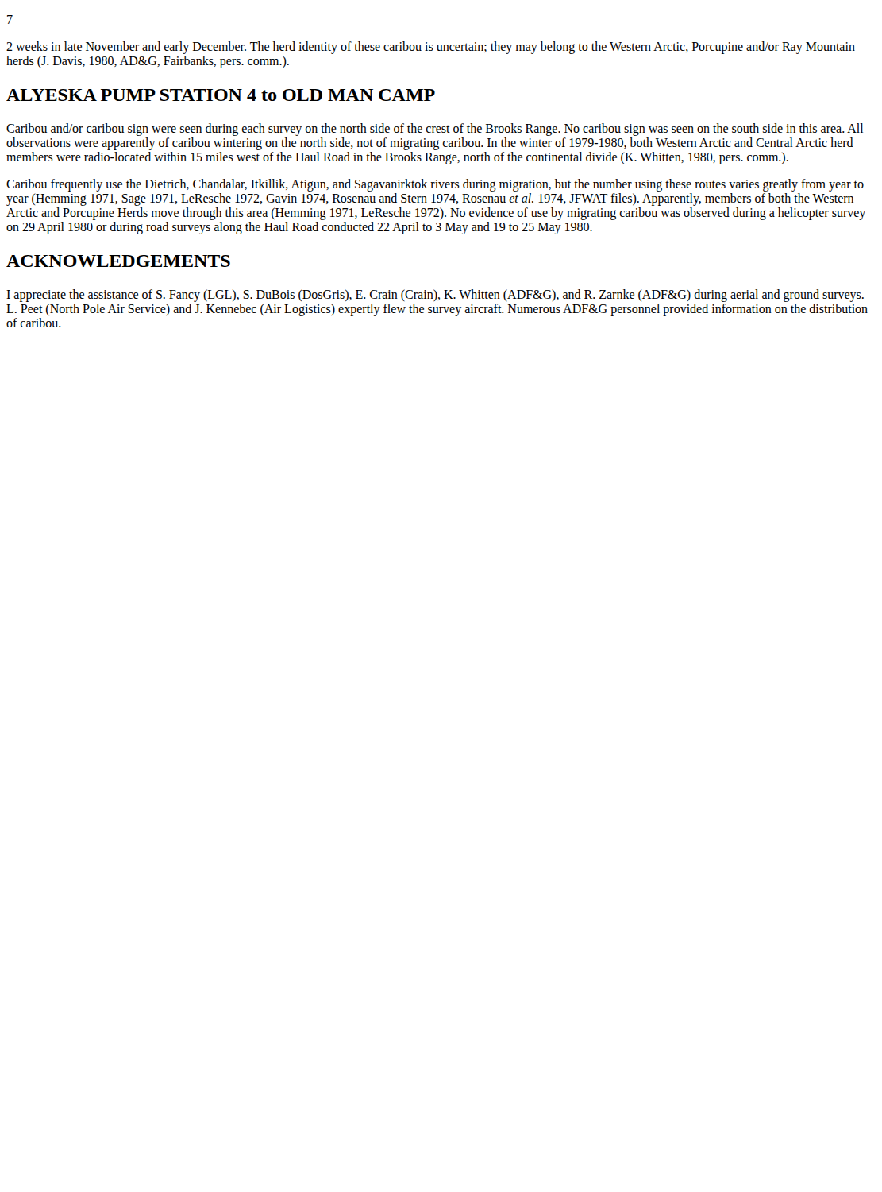7
2 weeks in late November and early December. The herd identity of these caribou is uncertain; they may belong to the Western Arctic, Porcupine and/or Ray Mountain herds (J. Davis, 1980, AD&G, Fairbanks, pers. comm.).
ALYESKA PUMP STATION 4 to OLD MAN CAMP
Caribou and/or caribou sign were seen during each survey on the north side of the crest of the Brooks Range. No caribou sign was seen on the south side in this area. All observations were apparently of caribou wintering on the north side, not of migrating caribou. In the winter of 1979-1980, both Western Arctic and Central Arctic herd members were radio-located within 15 miles west of the Haul Road in the Brooks Range, north of the continental divide (K. Whitten, 1980, pers. comm.).
Caribou frequently use the Dietrich, Chandalar, Itkillik, Atigun, and Sagavanirktok rivers during migration, but the number using these routes varies greatly from year to year (Hemming 1971, Sage 1971, LeResche 1972, Gavin 1974, Rosenau and Stern 1974, Rosenau et al. 1974, JFWAT files). Apparently, members of both the Western Arctic and Porcupine Herds move through this area (Hemming 1971, LeResche 1972). No evidence of use by migrating caribou was observed during a helicopter survey on 29 April 1980 or during road surveys along the Haul Road conducted 22 April to 3 May and 19 to 25 May 1980.
ACKNOWLEDGEMENTS
I appreciate the assistance of S. Fancy (LGL), S. DuBois (DosGris), E. Crain (Crain), K. Whitten (ADF&G), and R. Zarnke (ADF&G) during aerial and ground surveys. L. Peet (North Pole Air Service) and J. Kennebec (Air Logistics) expertly flew the survey aircraft. Numerous ADF&G personnel provided information on the distribution of caribou.